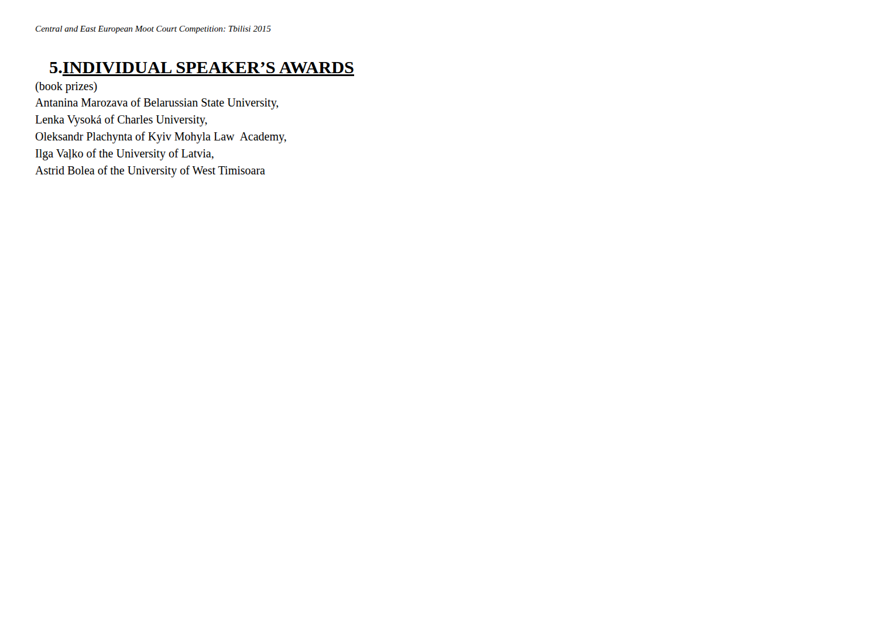Central and East European Moot Court Competition: Tbilisi 2015
5. INDIVIDUAL SPEAKER’S AWARDS
(book prizes)
Antanina Marozava of Belarussian State University,
Lenka Vysoká of Charles University,
Oleksandr Plachynta of Kyiv Mohyla Law Academy,
Ilga Vaļko of the University of Latvia,
Astrid Bolea of the University of West Timisoara